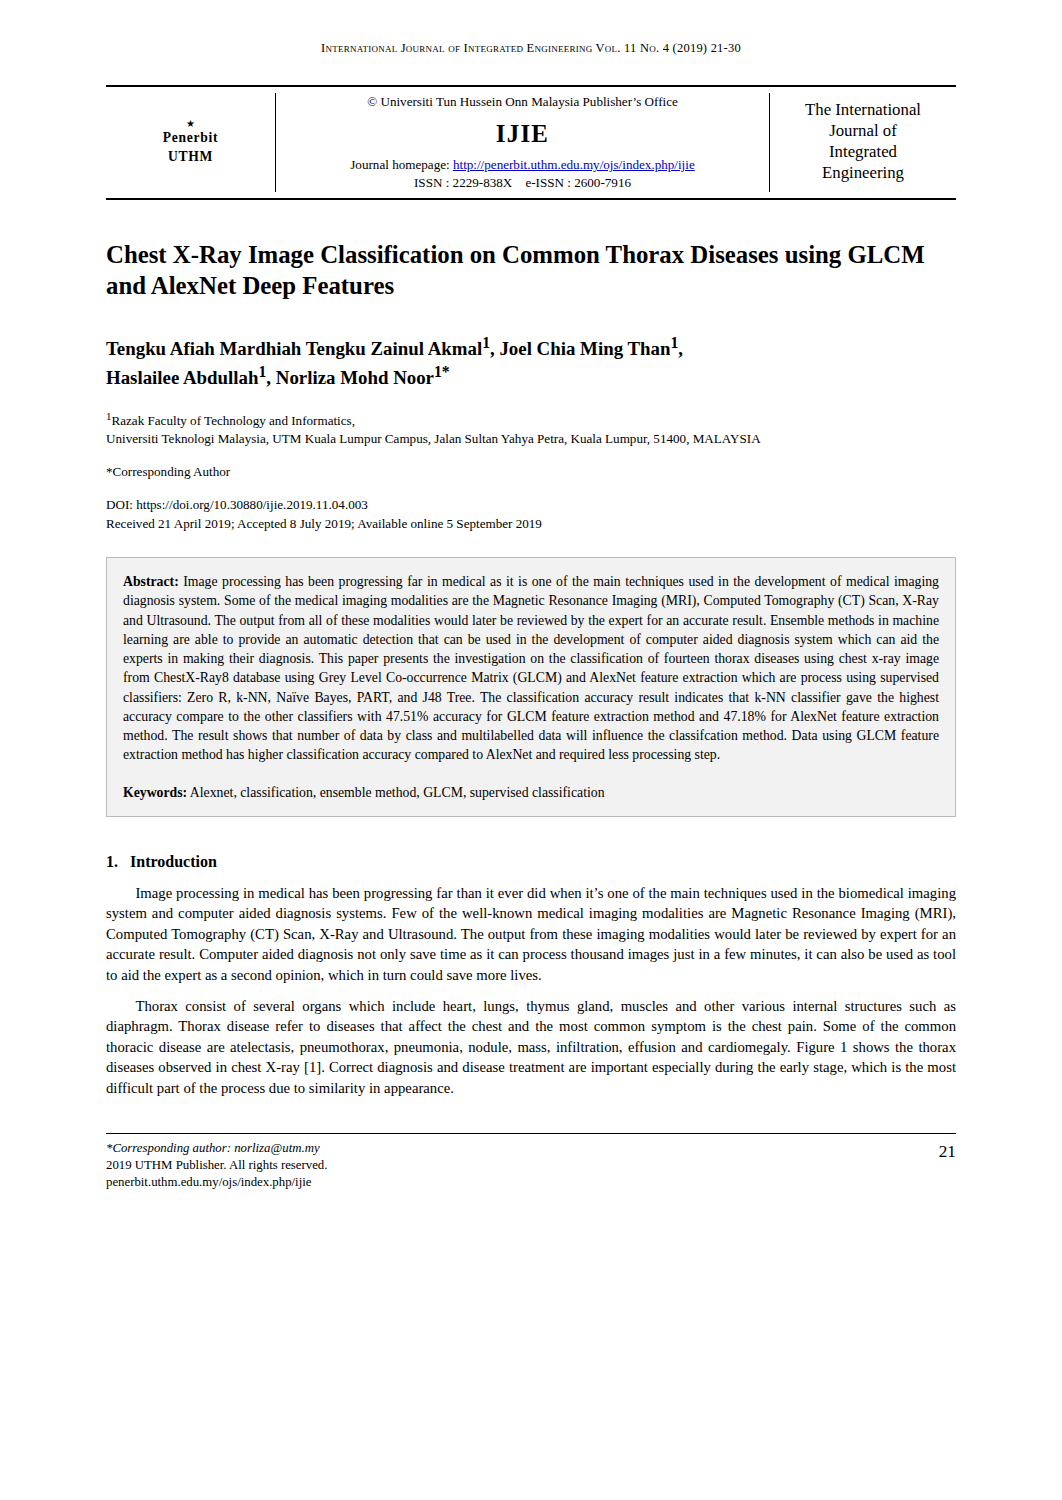International Journal of Integrated Engineering Vol. 11 No. 4 (2019) 21-30
★
Penerbit
UTHM
© Universiti Tun Hussein Onn Malaysia Publisher’s Office
IJIE
Journal homepage: http://penerbit.uthm.edu.my/ojs/index.php/ijie
ISSN : 2229-838X e-ISSN : 2600-7916
The International
Journal of
Integrated
Engineering
Chest X-Ray Image Classification on Common Thorax Diseases using GLCM and AlexNet Deep Features
Tengku Afiah Mardhiah Tengku Zainul Akmal1, Joel Chia Ming Than1,
Haslailee Abdullah1, Norliza Mohd Noor1*
1Razak Faculty of Technology and Informatics,
Universiti Teknologi Malaysia, UTM Kuala Lumpur Campus, Jalan Sultan Yahya Petra, Kuala Lumpur, 51400, MALAYSIA
*Corresponding Author
DOI: https://doi.org/10.30880/ijie.2019.11.04.003
Received 21 April 2019; Accepted 8 July 2019; Available online 5 September 2019
Abstract: Image processing has been progressing far in medical as it is one of the main techniques used in the development of medical imaging diagnosis system. Some of the medical imaging modalities are the Magnetic Resonance Imaging (MRI), Computed Tomography (CT) Scan, X-Ray and Ultrasound. The output from all of these modalities would later be reviewed by the expert for an accurate result. Ensemble methods in machine learning are able to provide an automatic detection that can be used in the development of computer aided diagnosis system which can aid the experts in making their diagnosis. This paper presents the investigation on the classification of fourteen thorax diseases using chest x-ray image from ChestX-Ray8 database using Grey Level Co-occurrence Matrix (GLCM) and AlexNet feature extraction which are process using supervised classifiers: Zero R, k-NN, Naïve Bayes, PART, and J48 Tree. The classification accuracy result indicates that k-NN classifier gave the highest accuracy compare to the other classifiers with 47.51% accuracy for GLCM feature extraction method and 47.18% for AlexNet feature extraction method. The result shows that number of data by class and multilabelled data will influence the classifcation method. Data using GLCM feature extraction method has higher classification accuracy compared to AlexNet and required less processing step.
Keywords: Alexnet, classification, ensemble method, GLCM, supervised classification
1. Introduction
Image processing in medical has been progressing far than it ever did when it’s one of the main techniques used in the biomedical imaging system and computer aided diagnosis systems. Few of the well-known medical imaging modalities are Magnetic Resonance Imaging (MRI), Computed Tomography (CT) Scan, X-Ray and Ultrasound. The output from these imaging modalities would later be reviewed by expert for an accurate result. Computer aided diagnosis not only save time as it can process thousand images just in a few minutes, it can also be used as tool to aid the expert as a second opinion, which in turn could save more lives.
Thorax consist of several organs which include heart, lungs, thymus gland, muscles and other various internal structures such as diaphragm. Thorax disease refer to diseases that affect the chest and the most common symptom is the chest pain. Some of the common thoracic disease are atelectasis, pneumothorax, pneumonia, nodule, mass, infiltration, effusion and cardiomegaly. Figure 1 shows the thorax diseases observed in chest X-ray [1]. Correct diagnosis and disease treatment are important especially during the early stage, which is the most difficult part of the process due to similarity in appearance.
21
*Corresponding author: norliza@utm.my
2019 UTHM Publisher. All rights reserved.
penerbit.uthm.edu.my/ojs/index.php/ijie